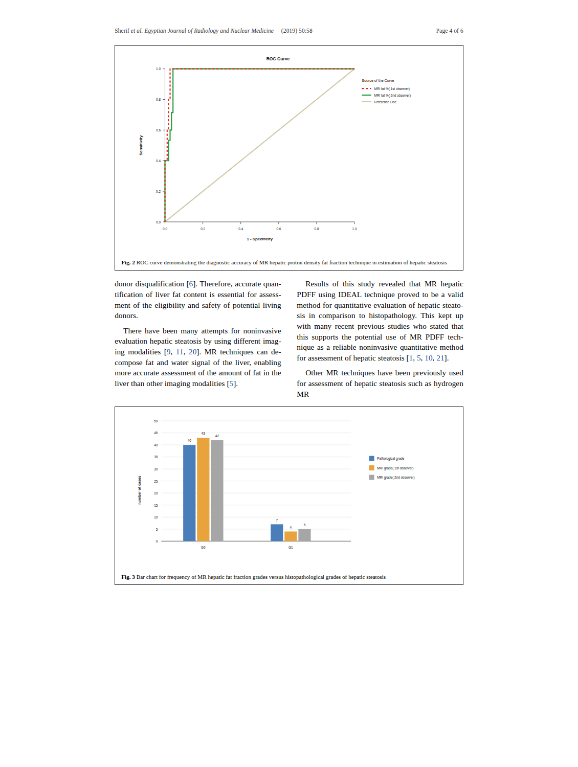Sherif et al. Egyptian Journal of Radiology and Nuclear Medicine (2019) 50:58
Page 4 of 6
ROC Curve ROC Curve 0.0 0.2 0.4 0.6 0.8 1.0 0.0 0.2 0.4 0.6 0.8 1.0 1 - Specificity Sensitivity Source of the Curve MRI fat %( 1st observer) MRI fat %( 2nd observer) Reference Line
Fig. 2 ROC curve demonstrating the diagnostic accuracy of MR hepatic proton density fat fraction technique in estimation of hepatic steatosis
donor disqualification [6]. Therefore, accurate quantification of liver fat content is essential for assessment of the eligibility and safety of potential living donors.
There have been many attempts for noninvasive evaluation hepatic steatosis by using different imaging modalities [9, 11, 20]. MR techniques can decompose fat and water signal of the liver, enabling more accurate assessment of the amount of fat in the liver than other imaging modalities [5].
Results of this study revealed that MR hepatic PDFF using IDEAL technique proved to be a valid method for quantitative evaluation of hepatic steatosis in comparison to histopathology. This kept up with many recent previous studies who stated that this supports the potential use of MR PDFF technique as a reliable noninvasive quantitative method for assessment of hepatic steatosis [1, 5, 10, 21].
Other MR techniques have been previously used for assessment of hepatic steatosis such as hydrogen MR
Bar chart of MR hepatic fat fraction grades versus histopathological grades 0 5 10 15 20 25 30 35 40 45 50 40 43 42 G0 7 4 5 G1 number of cases Pathological grade MRI grade( 1st observer) MRI grade( 2nd observer)
Fig. 3 Bar chart for frequency of MR hepatic fat fraction grades versus histopathological grades of hepatic steatosis